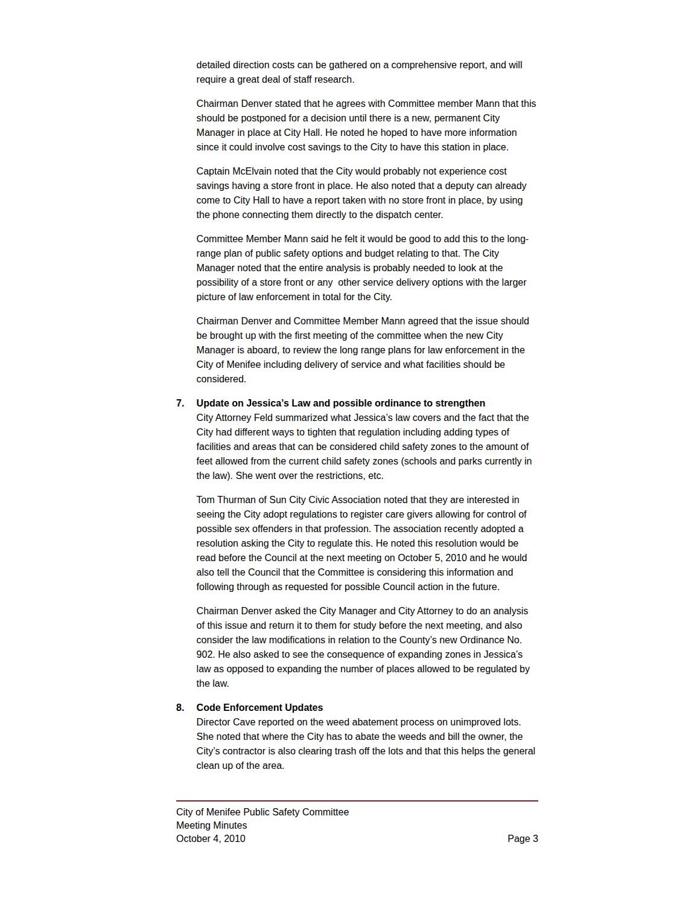detailed direction costs can be gathered on a comprehensive report, and will require a great deal of staff research.
Chairman Denver stated that he agrees with Committee member Mann that this should be postponed for a decision until there is a new, permanent City Manager in place at City Hall. He noted he hoped to have more information since it could involve cost savings to the City to have this station in place.
Captain McElvain noted that the City would probably not experience cost savings having a store front in place. He also noted that a deputy can already come to City Hall to have a report taken with no store front in place, by using the phone connecting them directly to the dispatch center.
Committee Member Mann said he felt it would be good to add this to the long-range plan of public safety options and budget relating to that. The City Manager noted that the entire analysis is probably needed to look at the possibility of a store front or any other service delivery options with the larger picture of law enforcement in total for the City.
Chairman Denver and Committee Member Mann agreed that the issue should be brought up with the first meeting of the committee when the new City Manager is aboard, to review the long range plans for law enforcement in the City of Menifee including delivery of service and what facilities should be considered.
Update on Jessica’s Law and possible ordinance to strengthen
City Attorney Feld summarized what Jessica’s law covers and the fact that the City had different ways to tighten that regulation including adding types of facilities and areas that can be considered child safety zones to the amount of feet allowed from the current child safety zones (schools and parks currently in the law). She went over the restrictions, etc.
Tom Thurman of Sun City Civic Association noted that they are interested in seeing the City adopt regulations to register care givers allowing for control of possible sex offenders in that profession. The association recently adopted a resolution asking the City to regulate this. He noted this resolution would be read before the Council at the next meeting on October 5, 2010 and he would also tell the Council that the Committee is considering this information and following through as requested for possible Council action in the future.
Chairman Denver asked the City Manager and City Attorney to do an analysis of this issue and return it to them for study before the next meeting, and also consider the law modifications in relation to the County’s new Ordinance No. 902. He also asked to see the consequence of expanding zones in Jessica’s law as opposed to expanding the number of places allowed to be regulated by the law.
Code Enforcement Updates
Director Cave reported on the weed abatement process on unimproved lots. She noted that where the City has to abate the weeds and bill the owner, the City’s contractor is also clearing trash off the lots and that this helps the general clean up of the area.
City of Menifee Public Safety Committee Meeting Minutes October 4, 2010 Page 3